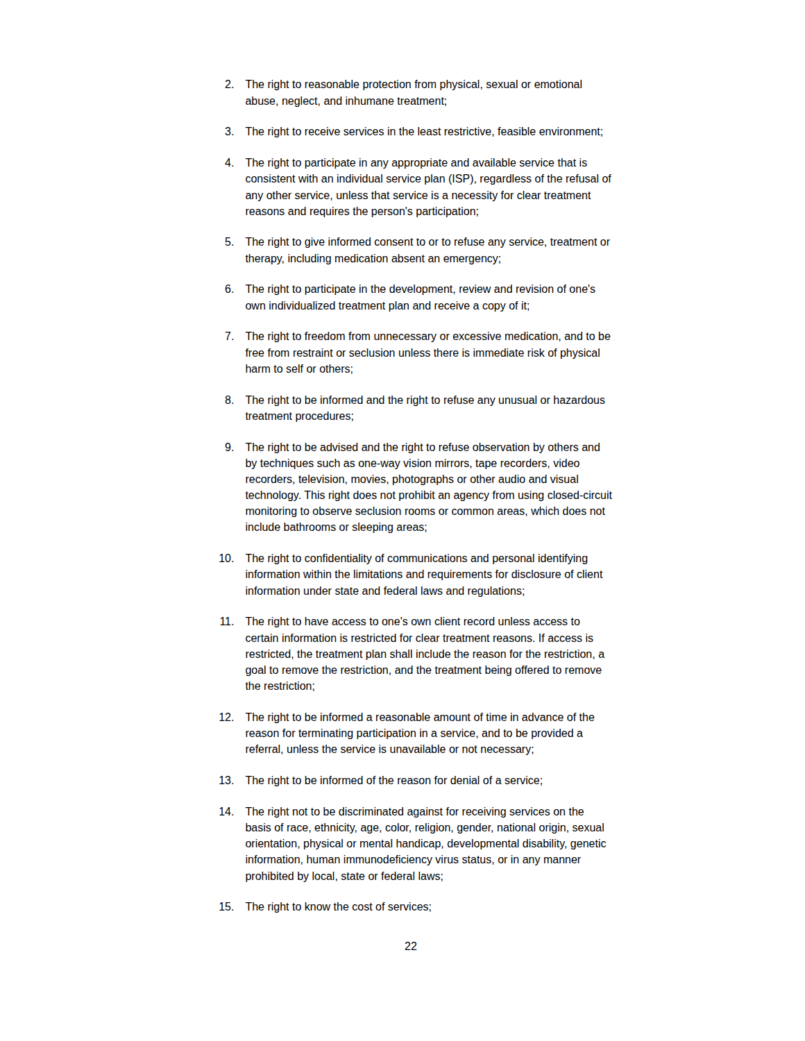The right to reasonable protection from physical, sexual or emotional abuse, neglect, and inhumane treatment;
The right to receive services in the least restrictive, feasible environment;
The right to participate in any appropriate and available service that is consistent with an individual service plan (ISP), regardless of the refusal of any other service, unless that service is a necessity for clear treatment reasons and requires the person's participation;
The right to give informed consent to or to refuse any service, treatment or therapy, including medication absent an emergency;
The right to participate in the development, review and revision of one's own individualized treatment plan and receive a copy of it;
The right to freedom from unnecessary or excessive medication, and to be free from restraint or seclusion unless there is immediate risk of physical harm to self or others;
The right to be informed and the right to refuse any unusual or hazardous treatment procedures;
The right to be advised and the right to refuse observation by others and by techniques such as one-way vision mirrors, tape recorders, video recorders, television, movies, photographs or other audio and visual technology. This right does not prohibit an agency from using closed-circuit monitoring to observe seclusion rooms or common areas, which does not include bathrooms or sleeping areas;
The right to confidentiality of communications and personal identifying information within the limitations and requirements for disclosure of client information under state and federal laws and regulations;
The right to have access to one's own client record unless access to certain information is restricted for clear treatment reasons. If access is restricted, the treatment plan shall include the reason for the restriction, a goal to remove the restriction, and the treatment being offered to remove the restriction;
The right to be informed a reasonable amount of time in advance of the reason for terminating participation in a service, and to be provided a referral, unless the service is unavailable or not necessary;
The right to be informed of the reason for denial of a service;
The right not to be discriminated against for receiving services on the basis of race, ethnicity, age, color, religion, gender, national origin, sexual orientation, physical or mental handicap, developmental disability, genetic information, human immunodeficiency virus status, or in any manner prohibited by local, state or federal laws;
The right to know the cost of services;
22